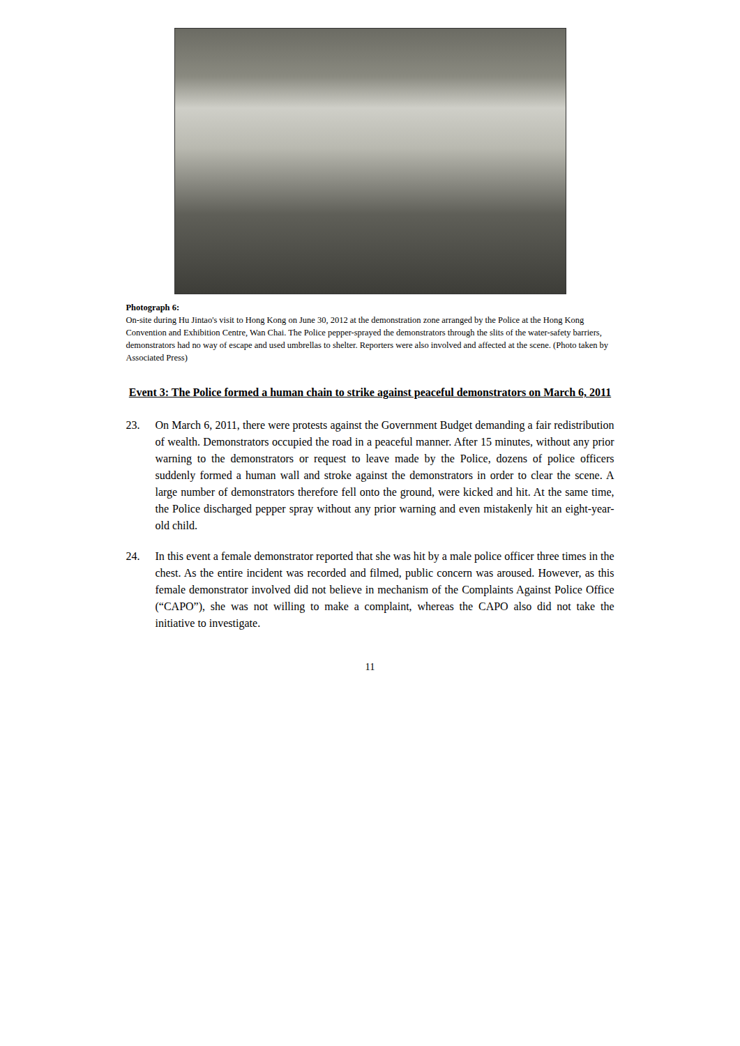Photograph 6:
On-site during Hu Jintao's visit to Hong Kong on June 30, 2012 at the demonstration zone arranged by the Police at the Hong Kong Convention and Exhibition Centre, Wan Chai. The Police pepper-sprayed the demonstrators through the slits of the water-safety barriers, demonstrators had no way of escape and used umbrellas to shelter. Reporters were also involved and affected at the scene. (Photo taken by Associated Press)
Event 3: The Police formed a human chain to strike against peaceful demonstrators on March 6, 2011
On March 6, 2011, there were protests against the Government Budget demanding a fair redistribution of wealth. Demonstrators occupied the road in a peaceful manner. After 15 minutes, without any prior warning to the demonstrators or request to leave made by the Police, dozens of police officers suddenly formed a human wall and stroke against the demonstrators in order to clear the scene. A large number of demonstrators therefore fell onto the ground, were kicked and hit. At the same time, the Police discharged pepper spray without any prior warning and even mistakenly hit an eight-year-old child.
In this event a female demonstrator reported that she was hit by a male police officer three times in the chest. As the entire incident was recorded and filmed, public concern was aroused. However, as this female demonstrator involved did not believe in mechanism of the Complaints Against Police Office (“CAPO”), she was not willing to make a complaint, whereas the CAPO also did not take the initiative to investigate.
11